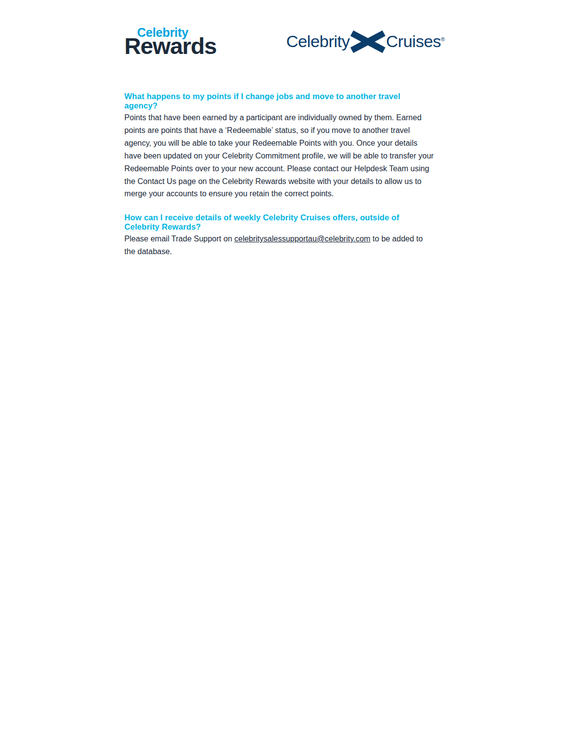Celebrity Rewards
Celebrity Cruises®
What happens to my points if I change jobs and move to another travel agency?
Points that have been earned by a participant are individually owned by them. Earned points are points that have a ‘Redeemable’ status, so if you move to another travel agency, you will be able to take your Redeemable Points with you. Once your details have been updated on your Celebrity Commitment profile, we will be able to transfer your Redeemable Points over to your new account. Please contact our Helpdesk Team using the Contact Us page on the Celebrity Rewards website with your details to allow us to merge your accounts to ensure you retain the correct points.
How can I receive details of weekly Celebrity Cruises offers, outside of Celebrity Rewards?
Please email Trade Support on celebritysalessupportau@celebrity.com to be added to the database.